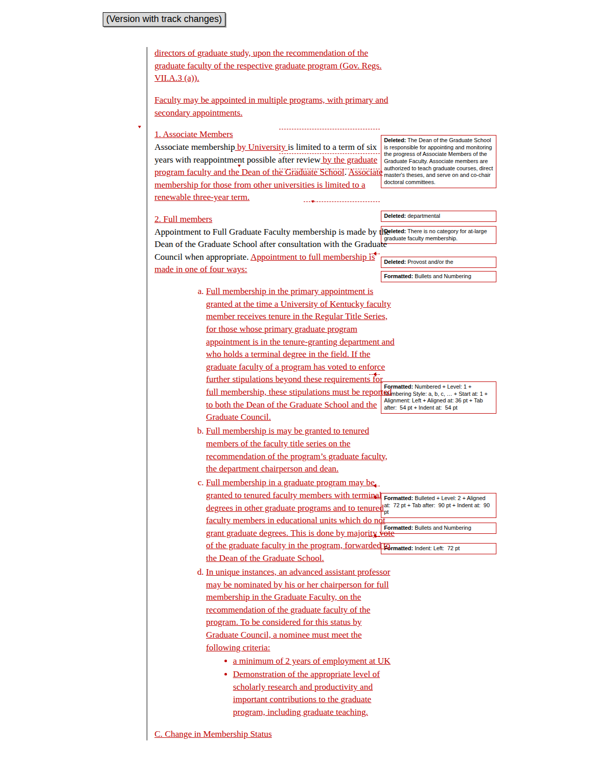(Version with track changes)
Deleted: The Dean of the Graduate School is responsible for appointing and monitoring the progress of Associate Members of the Graduate Faculty. Associate members are authorized to teach graduate courses, direct master's theses, and serve on and co-chair doctoral committees.
Deleted: departmental
Deleted: There is no category for at-large graduate faculty membership.
Deleted: Provost and/or the
Formatted: Bullets and Numbering
Formatted: Numbered + Level: 1 + Numbering Style: a, b, c, … + Start at: 1 + Alignment: Left + Aligned at: 36 pt + Tab after: 54 pt + Indent at: 54 pt
Formatted: Bulleted + Level: 2 + Aligned at: 72 pt + Tab after: 90 pt + Indent at: 90 pt
Formatted: Bullets and Numbering
Formatted: Indent: Left: 72 pt
directors of graduate study, upon the recommendation of the graduate faculty of the respective graduate program (Gov. Regs. VII.A.3 (a)).
Faculty may be appointed in multiple programs, with primary and secondary appointments.
1. Associate Members
Associate membership by University is limited to a term of six years with reappointment possible after review by the graduate program faculty and the Dean of the Graduate School. Associate membership for those from other universities is limited to a renewable three-year term.
2. Full members
Appointment to Full Graduate Faculty membership is made by the Dean of the Graduate School after consultation with the Graduate Council when appropriate. Appointment to full membership is made in one of four ways:
Full membership in the primary appointment is granted at the time a University of Kentucky faculty member receives tenure in the Regular Title Series, for those whose primary graduate program appointment is in the tenure-granting department and who holds a terminal degree in the field. If the graduate faculty of a program has voted to enforce further stipulations beyond these requirements for full membership, these stipulations must be reported to both the Dean of the Graduate School and the Graduate Council.
Full membership is may be granted to tenured members of the faculty title series on the recommendation of the program’s graduate faculty, the department chairperson and dean.
Full membership in a graduate program may be granted to tenured faculty members with terminal degrees in other graduate programs and to tenured faculty members in educational units which do not grant graduate degrees. This is done by majority vote of the graduate faculty in the program, forwarded to the Dean of the Graduate School.
In unique instances, an advanced assistant professor may be nominated by his or her chairperson for full membership in the Graduate Faculty, on the recommendation of the graduate faculty of the program. To be considered for this status by Graduate Council, a nominee must meet the following criteria:
a minimum of 2 years of employment at UK
Demonstration of the appropriate level of scholarly research and productivity and important contributions to the graduate program, including graduate teaching.
C. Change in Membership Status